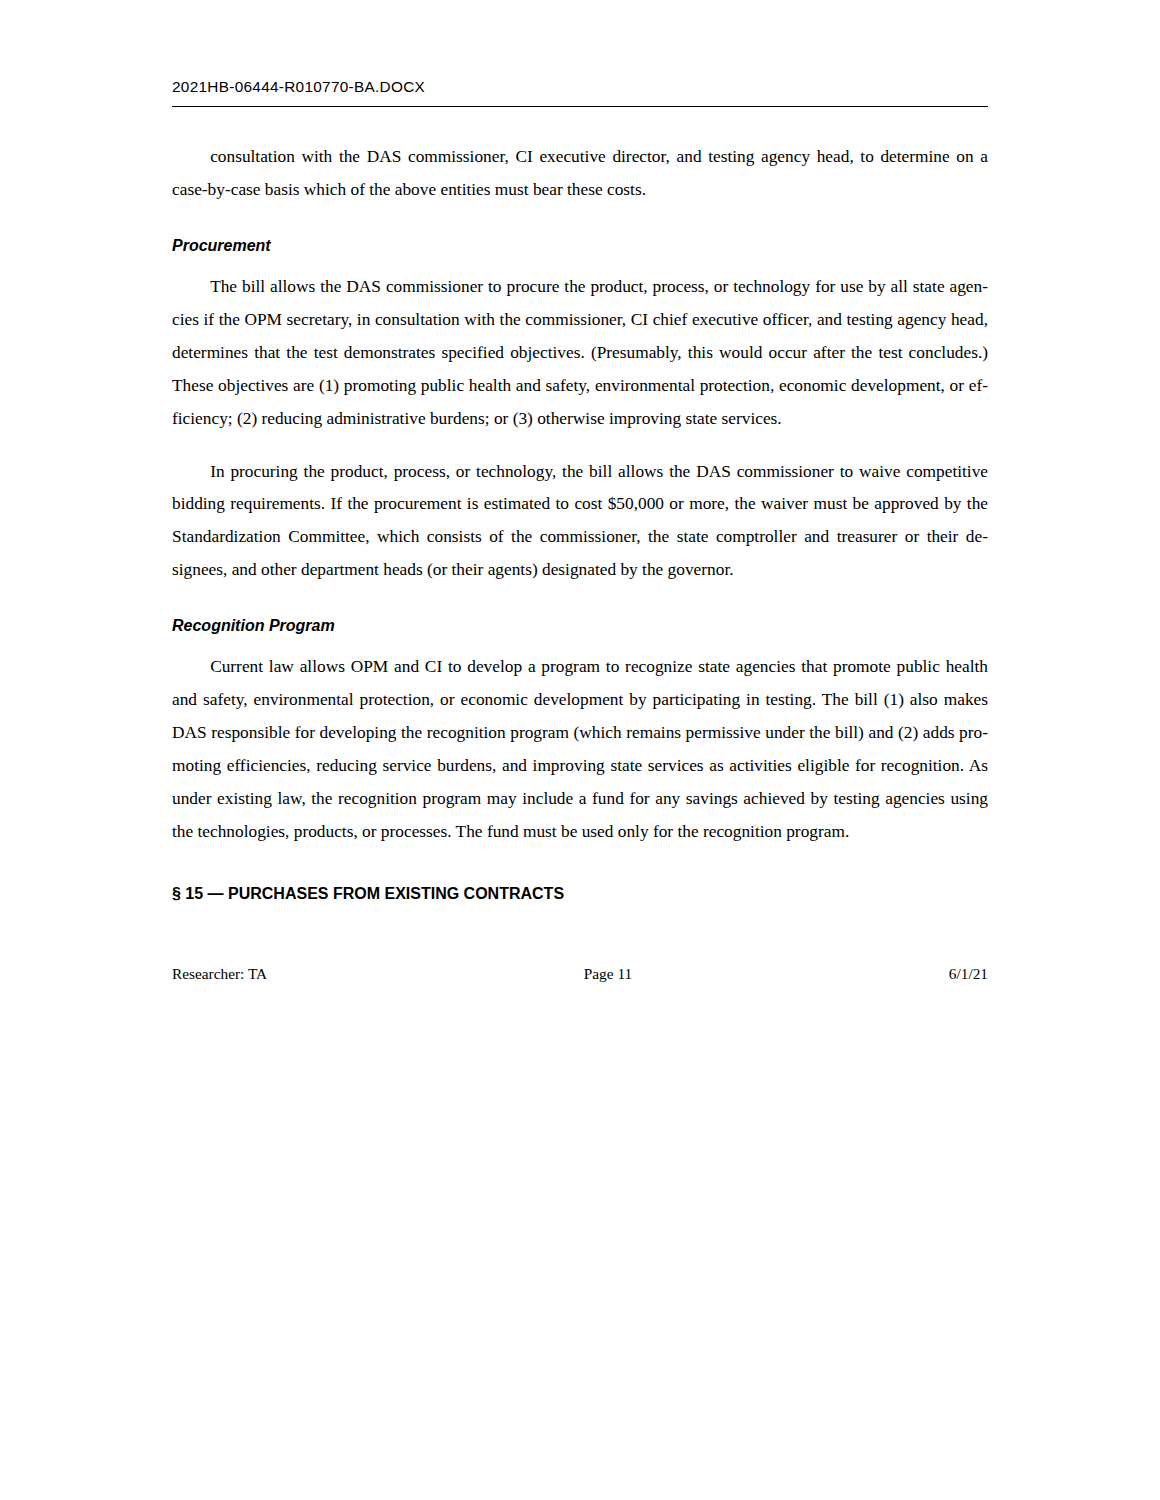2021HB-06444-R010770-BA.DOCX
consultation with the DAS commissioner, CI executive director, and testing agency head, to determine on a case-by-case basis which of the above entities must bear these costs.
Procurement
The bill allows the DAS commissioner to procure the product, process, or technology for use by all state agencies if the OPM secretary, in consultation with the commissioner, CI chief executive officer, and testing agency head, determines that the test demonstrates specified objectives. (Presumably, this would occur after the test concludes.) These objectives are (1) promoting public health and safety, environmental protection, economic development, or efficiency; (2) reducing administrative burdens; or (3) otherwise improving state services.
In procuring the product, process, or technology, the bill allows the DAS commissioner to waive competitive bidding requirements. If the procurement is estimated to cost $50,000 or more, the waiver must be approved by the Standardization Committee, which consists of the commissioner, the state comptroller and treasurer or their designees, and other department heads (or their agents) designated by the governor.
Recognition Program
Current law allows OPM and CI to develop a program to recognize state agencies that promote public health and safety, environmental protection, or economic development by participating in testing. The bill (1) also makes DAS responsible for developing the recognition program (which remains permissive under the bill) and (2) adds promoting efficiencies, reducing service burdens, and improving state services as activities eligible for recognition. As under existing law, the recognition program may include a fund for any savings achieved by testing agencies using the technologies, products, or processes. The fund must be used only for the recognition program.
§ 15 — PURCHASES FROM EXISTING CONTRACTS
Researcher: TA Page 11 6/1/21